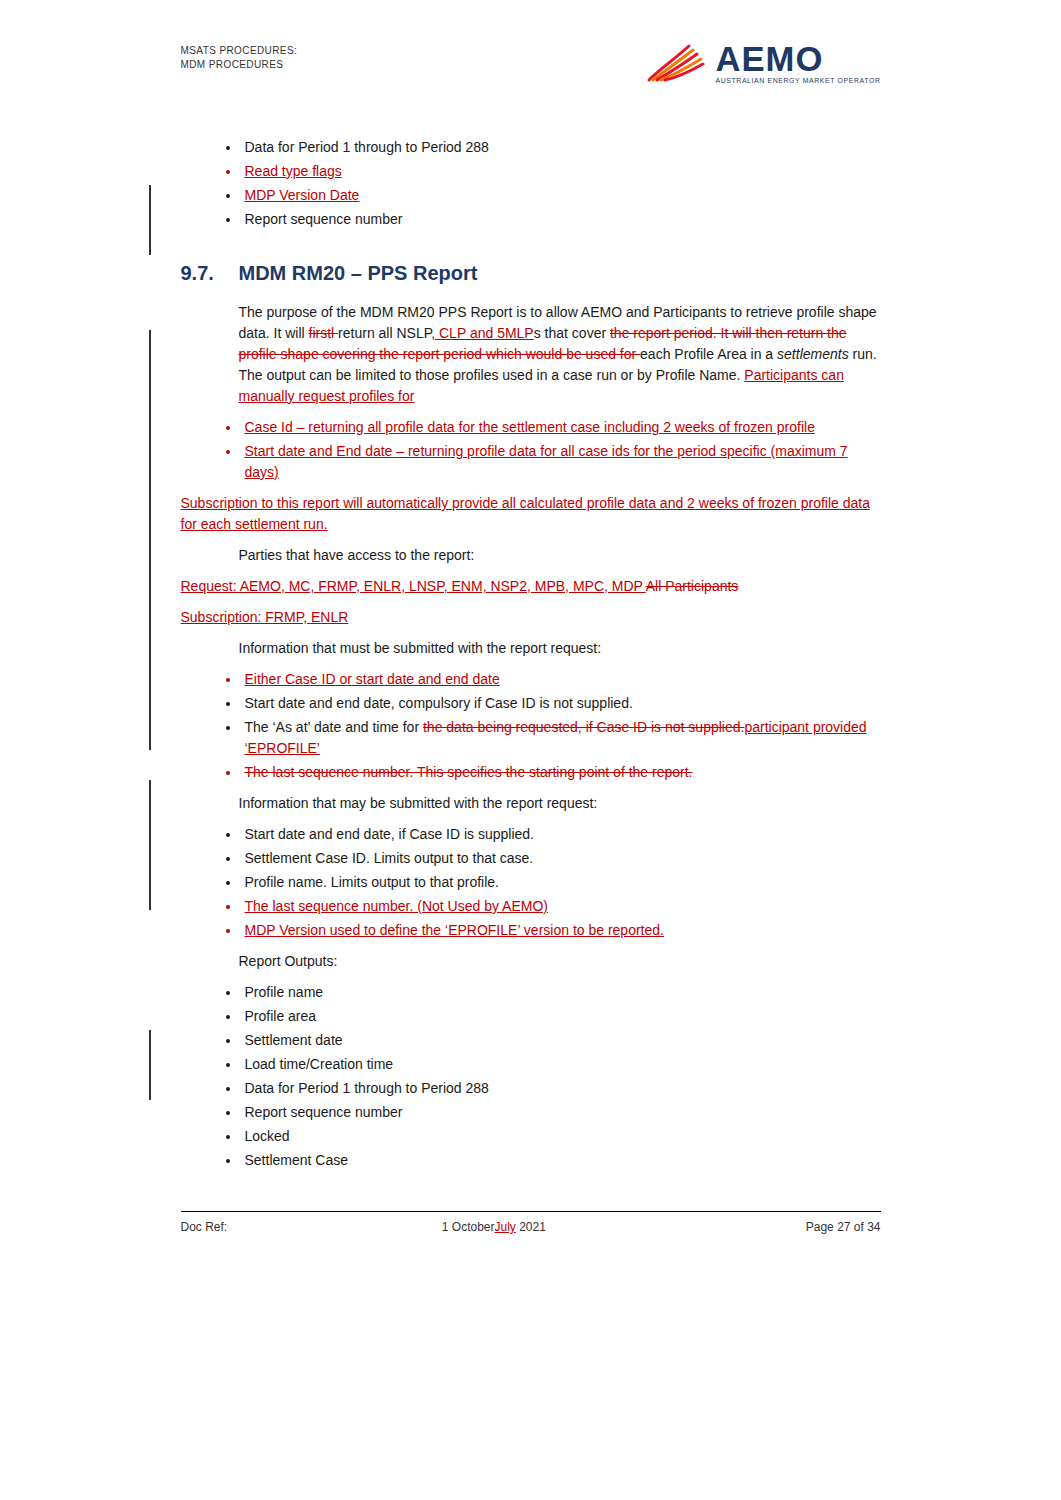MSATS PROCEDURES:
MDM PROCEDURES
AEMO
Australian Energy Market Operator
Data for Period 1 through to Period 288
Read type flags
MDP Version Date
Report sequence number
9.7. MDM RM20 – PPS Report
The purpose of the MDM RM20 PPS Report is to allow AEMO and Participants to retrieve profile shape data. It will firstl return all NSLP, CLP and 5MLPs that cover the report period. It will then return the profile shape covering the report period which would be used for each Profile Area in a settlements run. The output can be limited to those profiles used in a case run or by Profile Name. Participants can manually request profiles for
Case Id – returning all profile data for the settlement case including 2 weeks of frozen profile
Start date and End date – returning profile data for all case ids for the period specific (maximum 7 days)
Subscription to this report will automatically provide all calculated profile data and 2 weeks of frozen profile data for each settlement run.
Parties that have access to the report:
Request: AEMO, MC, FRMP, ENLR, LNSP, ENM, NSP2, MPB, MPC, MDP All Participants
Subscription: FRMP, ENLR
Information that must be submitted with the report request:
Either Case ID or start date and end date
Start date and end date, compulsory if Case ID is not supplied.
The ‘As at’ date and time for the data being requested, if Case ID is not supplied. participant provided ‘EPROFILE’
The last sequence number. This specifies the starting point of the report.
Information that may be submitted with the report request:
Start date and end date, if Case ID is supplied.
Settlement Case ID. Limits output to that case.
Profile name. Limits output to that profile.
The last sequence number. (Not Used by AEMO)
MDP Version used to define the ‘EPROFILE’ version to be reported.
Report Outputs:
Profile name
Profile area
Settlement date
Load time/Creation time
Data for Period 1 through to Period 288
Report sequence number
Locked
Settlement Case
Doc Ref:
1 OctoberJuly 2021
Page 27 of 34